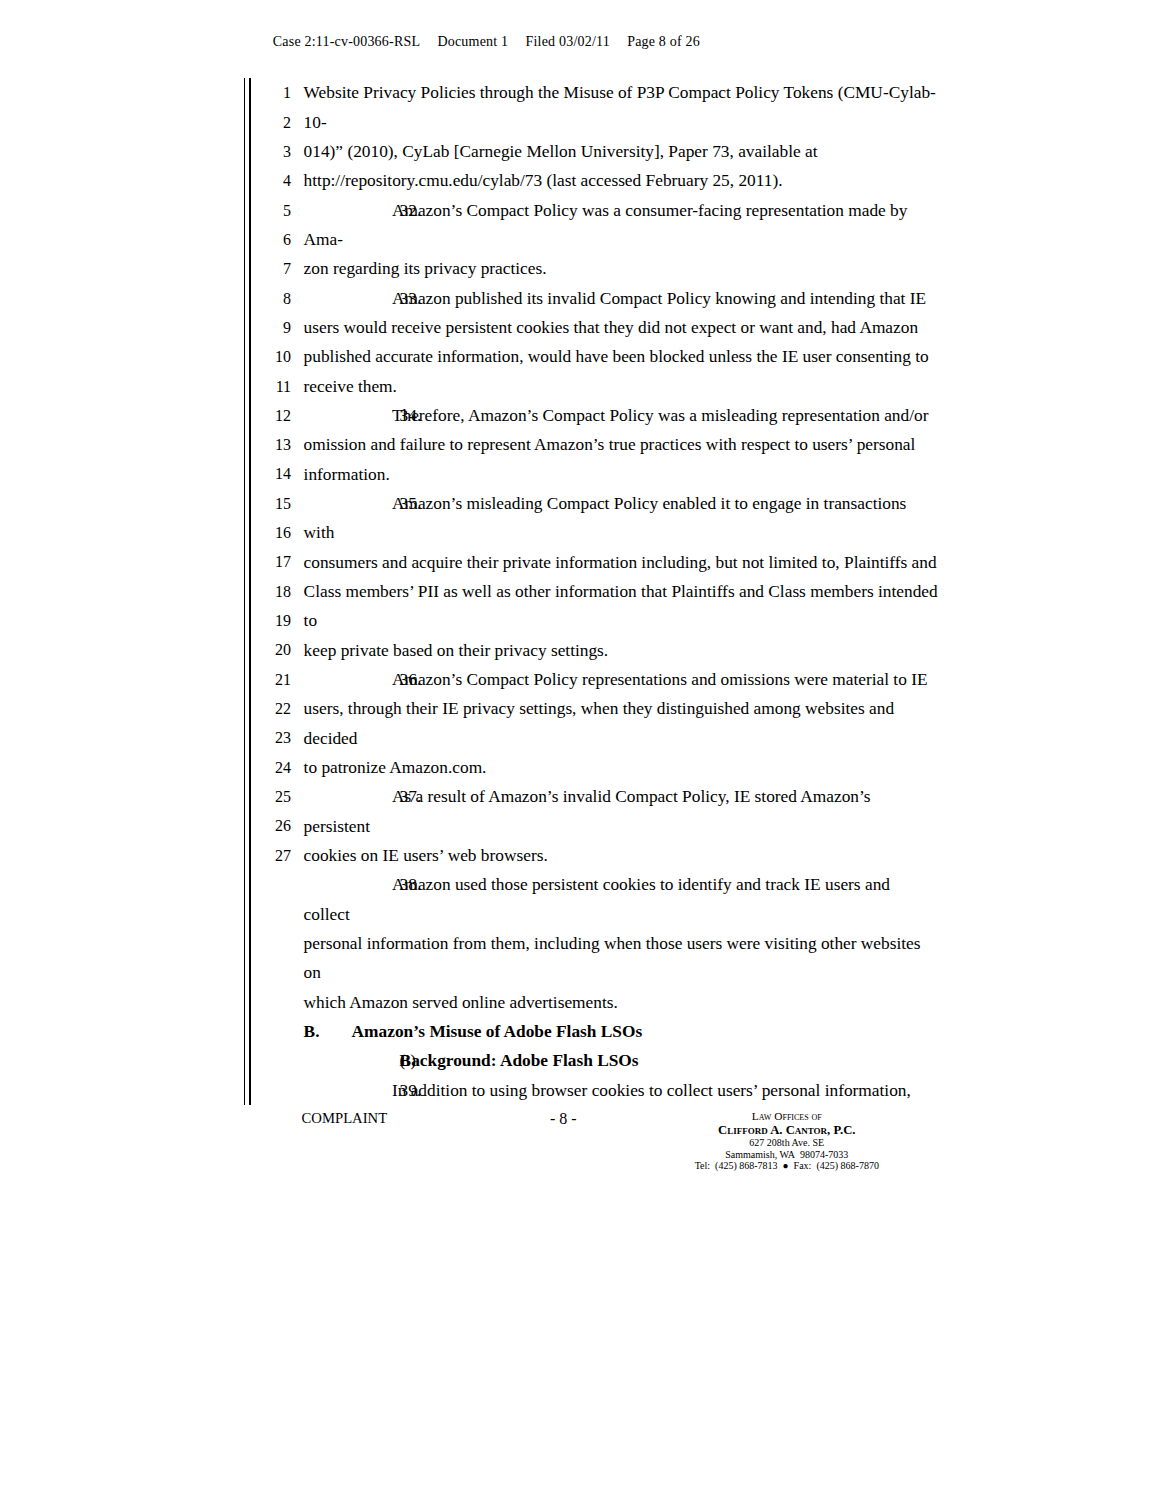Case 2:11-cv-00366-RSL Document 1 Filed 03/02/11 Page 8 of 26
1
2
3
4
5
6
7
8
9
10
11
12
13
14
15
16
17
18
19
20
21
22
23
24
25
26
27
Website Privacy Policies through the Misuse of P3P Compact Policy Tokens (CMU-Cylab-10-
014)” (2010), CyLab [Carnegie Mellon University], Paper 73, available at
http://repository.cmu.edu/cylab/73 (last accessed February 25, 2011).
32. Amazon’s Compact Policy was a consumer-facing representation made by Ama-
zon regarding its privacy practices.
33. Amazon published its invalid Compact Policy knowing and intending that IE
users would receive persistent cookies that they did not expect or want and, had Amazon
published accurate information, would have been blocked unless the IE user consenting to
receive them.
34. Therefore, Amazon’s Compact Policy was a misleading representation and/or
omission and failure to represent Amazon’s true practices with respect to users’ personal
information.
35. Amazon’s misleading Compact Policy enabled it to engage in transactions with
consumers and acquire their private information including, but not limited to, Plaintiffs and
Class members’ PII as well as other information that Plaintiffs and Class members intended to
keep private based on their privacy settings.
36. Amazon’s Compact Policy representations and omissions were material to IE
users, through their IE privacy settings, when they distinguished among websites and decided
to patronize Amazon.com.
37. As a result of Amazon’s invalid Compact Policy, IE stored Amazon’s persistent
cookies on IE users’ web browsers.
38. Amazon used those persistent cookies to identify and track IE users and collect
personal information from them, including when those users were visiting other websites on
which Amazon served online advertisements.
B. Amazon’s Misuse of Adobe Flash LSOs
(i) Background: Adobe Flash LSOs
39. In addition to using browser cookies to collect users’ personal information,
| COMPLAINT | - 8 - | Law Offices of Clifford A. Cantor, P.C. 627 208th Ave. SE Sammamish, WA 98074-7033 Tel: (425) 868-7813 ● Fax: (425) 868-7870 |